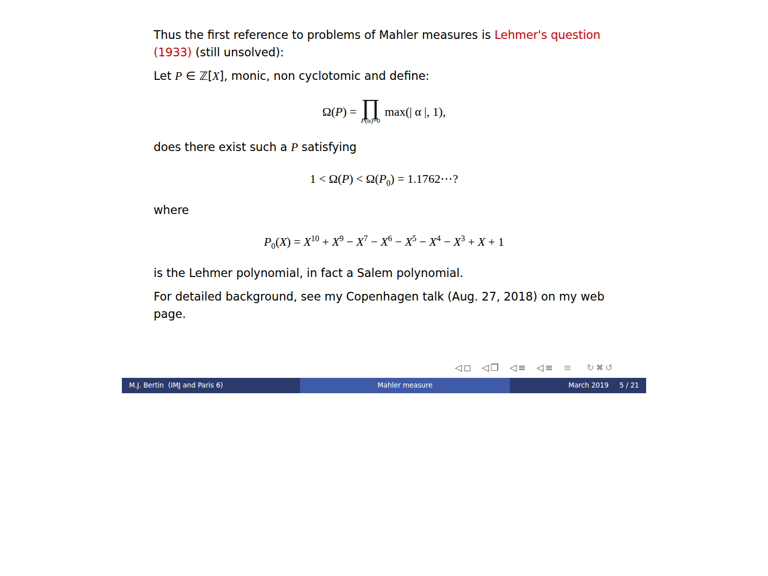Thus the first reference to problems of Mahler measures is Lehmer's question (1933) (still unsolved):
Let P ∈ ℤ[X], monic, non cyclotomic and define:
Ω(P) = ∏ P(α)=0 max(| α |, 1),
does there exist such a P satisfying
1 < Ω(P) < Ω(P0) = 1.1762⋯?
where
P0(X) = X10 + X9 − X7 − X6 − X5 − X4 − X3 + X + 1
is the Lehmer polynomial, in fact a Salem polynomial.
For detailed background, see my Copenhagen talk (Aug. 27, 2018) on my web page.
◁◻ ◁❐ ◁≡ ◁≡ ≡ ↻✖↺
M.J. Bertin (IMJ and Paris 6)
Mahler measure
March 20195 / 21